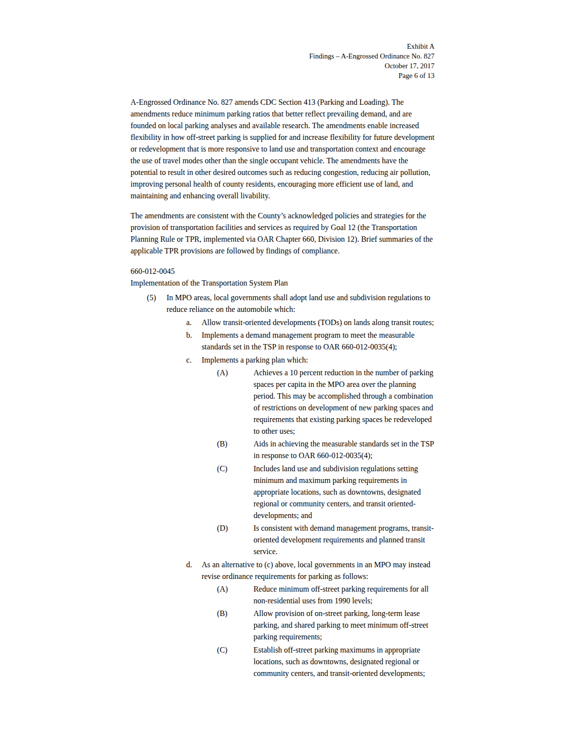Exhibit A
Findings – A-Engrossed Ordinance No. 827
October 17, 2017
Page 6 of 13
A-Engrossed Ordinance No. 827 amends CDC Section 413 (Parking and Loading). The amendments reduce minimum parking ratios that better reflect prevailing demand, and are founded on local parking analyses and available research. The amendments enable increased flexibility in how off-street parking is supplied for and increase flexibility for future development or redevelopment that is more responsive to land use and transportation context and encourage the use of travel modes other than the single occupant vehicle. The amendments have the potential to result in other desired outcomes such as reducing congestion, reducing air pollution, improving personal health of county residents, encouraging more efficient use of land, and maintaining and enhancing overall livability.
The amendments are consistent with the County’s acknowledged policies and strategies for the provision of transportation facilities and services as required by Goal 12 (the Transportation Planning Rule or TPR, implemented via OAR Chapter 660, Division 12). Brief summaries of the applicable TPR provisions are followed by findings of compliance.
660-012-0045
Implementation of the Transportation System Plan
(5) In MPO areas, local governments shall adopt land use and subdivision regulations to reduce reliance on the automobile which:
a. Allow transit-oriented developments (TODs) on lands along transit routes;
b. Implements a demand management program to meet the measurable standards set in the TSP in response to OAR 660-012-0035(4);
c. Implements a parking plan which:
(A) Achieves a 10 percent reduction in the number of parking spaces per capita in the MPO area over the planning period. This may be accomplished through a combination of restrictions on development of new parking spaces and requirements that existing parking spaces be redeveloped to other uses;
(B) Aids in achieving the measurable standards set in the TSP in response to OAR 660-012-0035(4);
(C) Includes land use and subdivision regulations setting minimum and maximum parking requirements in appropriate locations, such as downtowns, designated regional or community centers, and transit oriented-developments; and
(D) Is consistent with demand management programs, transit-oriented development requirements and planned transit service.
d. As an alternative to (c) above, local governments in an MPO may instead revise ordinance requirements for parking as follows:
(A) Reduce minimum off-street parking requirements for all non-residential uses from 1990 levels;
(B) Allow provision of on-street parking, long-term lease parking, and shared parking to meet minimum off-street parking requirements;
(C) Establish off-street parking maximums in appropriate locations, such as downtowns, designated regional or community centers, and transit-oriented developments;